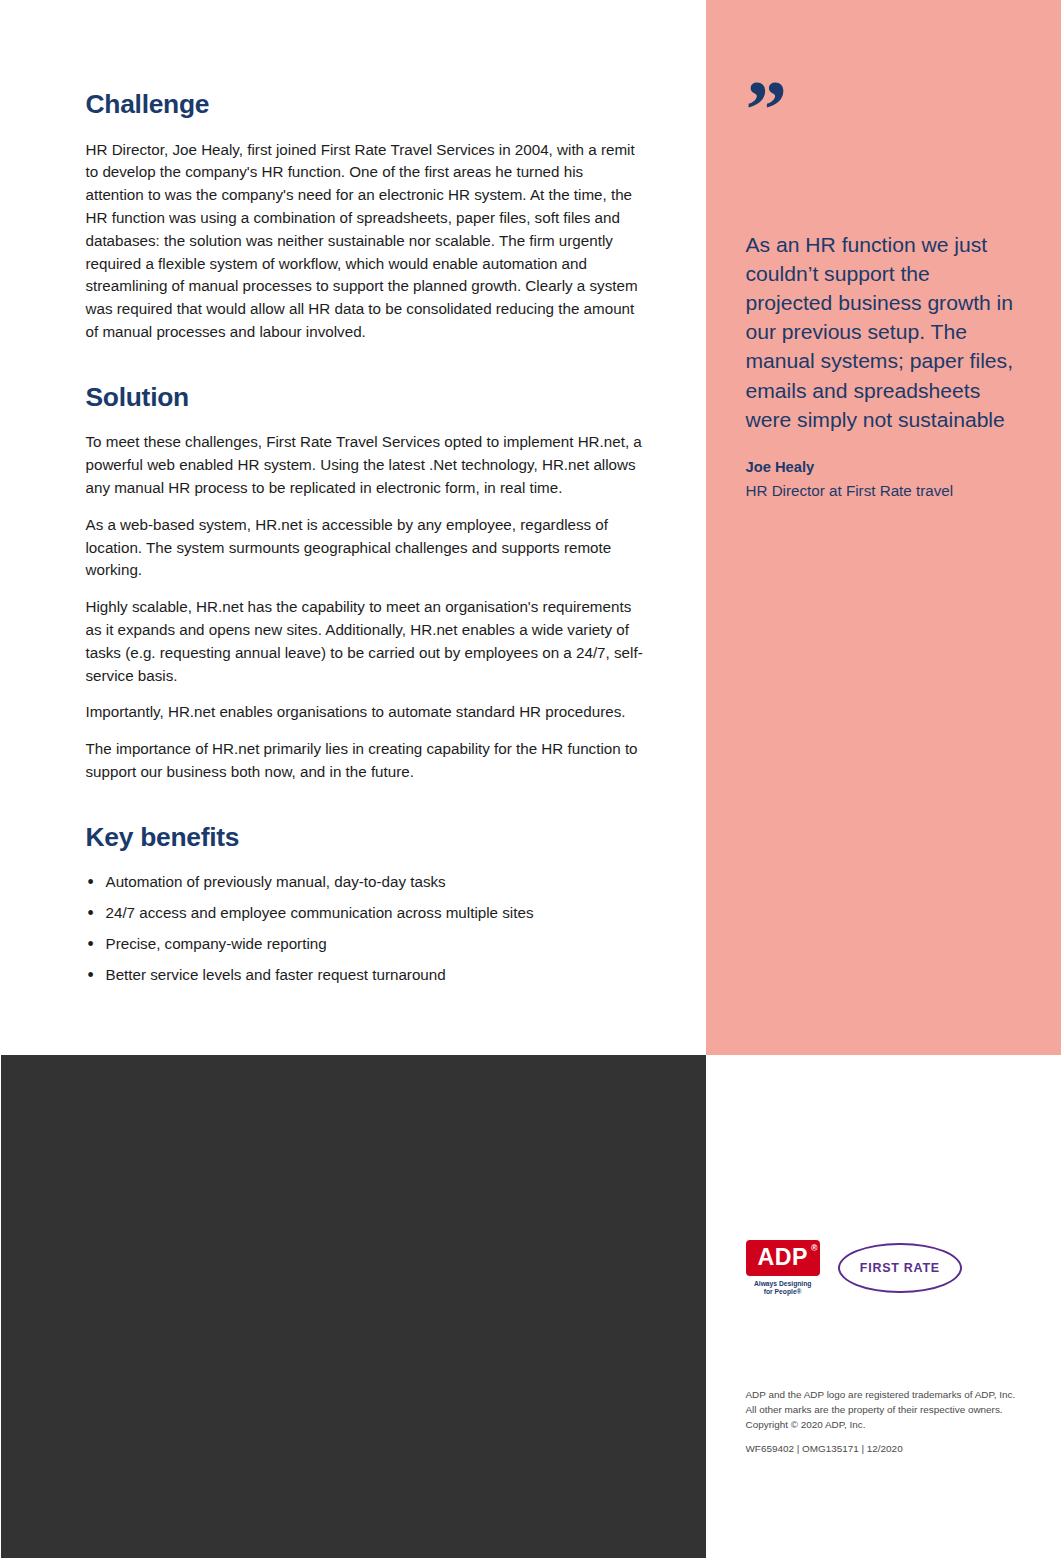Challenge
HR Director, Joe Healy, first joined First Rate Travel Services in 2004, with a remit to develop the company's HR function. One of the first areas he turned his attention to was the company's need for an electronic HR system. At the time, the HR function was using a combination of spreadsheets, paper files, soft files and databases: the solution was neither sustainable nor scalable. The firm urgently required a flexible system of workflow, which would enable automation and streamlining of manual processes to support the planned growth. Clearly a system was required that would allow all HR data to be consolidated reducing the amount of manual processes and labour involved.
Solution
To meet these challenges, First Rate Travel Services opted to implement HR.net, a powerful web enabled HR system. Using the latest .Net technology, HR.net allows any manual HR process to be replicated in electronic form, in real time.
As a web-based system, HR.net is accessible by any employee, regardless of location. The system surmounts geographical challenges and supports remote working.
Highly scalable, HR.net has the capability to meet an organisation's requirements as it expands and opens new sites. Additionally, HR.net enables a wide variety of tasks (e.g. requesting annual leave) to be carried out by employees on a 24/7, self-service basis.
Importantly, HR.net enables organisations to automate standard HR procedures.
The importance of HR.net primarily lies in creating capability for the HR function to support our business both now, and in the future.
Key benefits
Automation of previously manual, day-to-day tasks
24/7 access and employee communication across multiple sites
Precise, company-wide reporting
Better service levels and faster request turnaround
”
As an HR function we just couldn’t support the projected business growth in our previous setup. The manual systems; paper files, emails and spreadsheets were simply not sustainable
Joe Healy
HR Director at First Rate travel
ADP
Always Designing
for People®
FIRST RATE
ADP and the ADP logo are registered trademarks of ADP, Inc. All other marks are the property of their respective owners. Copyright © 2020 ADP, Inc.
WF659402 | OMG135171 | 12/2020